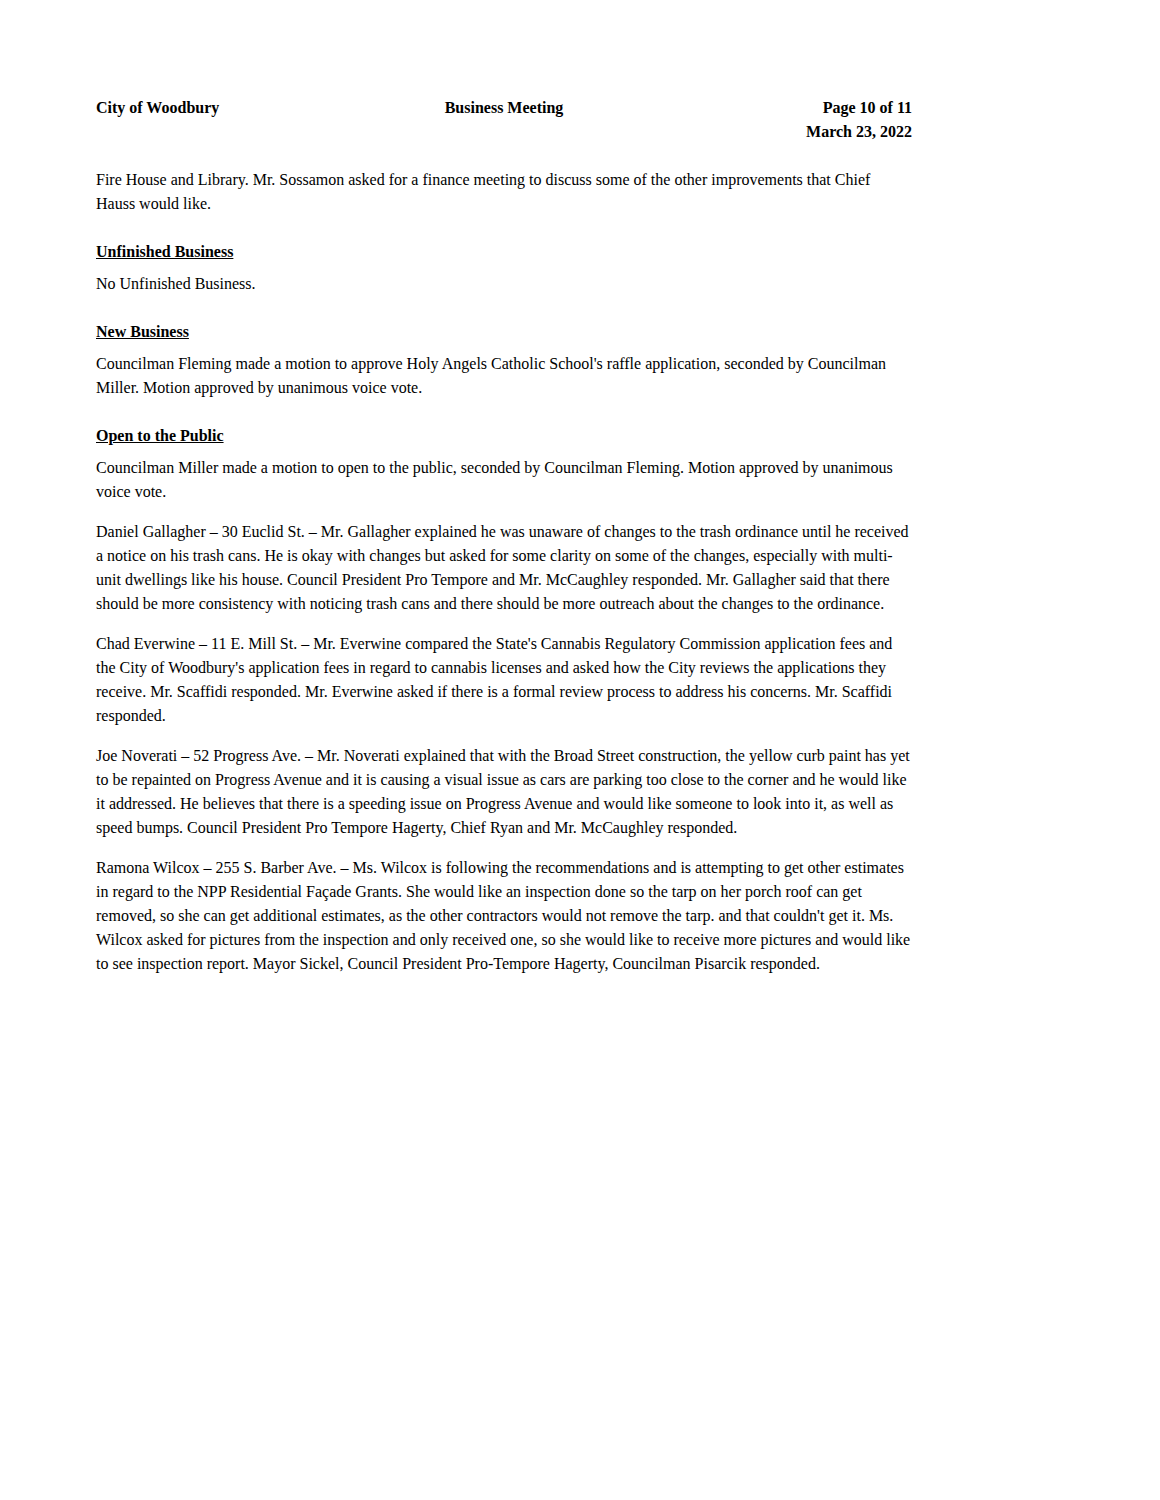City of Woodbury
Business Meeting
Page 10 of 11 March 23, 2022
Fire House and Library. Mr. Sossamon asked for a finance meeting to discuss some of the other improvements that Chief Hauss would like.
Unfinished Business
No Unfinished Business.
New Business
Councilman Fleming made a motion to approve Holy Angels Catholic School's raffle application, seconded by Councilman Miller. Motion approved by unanimous voice vote.
Open to the Public
Councilman Miller made a motion to open to the public, seconded by Councilman Fleming. Motion approved by unanimous voice vote.
Daniel Gallagher – 30 Euclid St. – Mr. Gallagher explained he was unaware of changes to the trash ordinance until he received a notice on his trash cans. He is okay with changes but asked for some clarity on some of the changes, especially with multi-unit dwellings like his house. Council President Pro Tempore and Mr. McCaughley responded. Mr. Gallagher said that there should be more consistency with noticing trash cans and there should be more outreach about the changes to the ordinance.
Chad Everwine – 11 E. Mill St. – Mr. Everwine compared the State's Cannabis Regulatory Commission application fees and the City of Woodbury's application fees in regard to cannabis licenses and asked how the City reviews the applications they receive. Mr. Scaffidi responded. Mr. Everwine asked if there is a formal review process to address his concerns. Mr. Scaffidi responded.
Joe Noverati – 52 Progress Ave. – Mr. Noverati explained that with the Broad Street construction, the yellow curb paint has yet to be repainted on Progress Avenue and it is causing a visual issue as cars are parking too close to the corner and he would like it addressed. He believes that there is a speeding issue on Progress Avenue and would like someone to look into it, as well as speed bumps. Council President Pro Tempore Hagerty, Chief Ryan and Mr. McCaughley responded.
Ramona Wilcox – 255 S. Barber Ave. – Ms. Wilcox is following the recommendations and is attempting to get other estimates in regard to the NPP Residential Façade Grants. She would like an inspection done so the tarp on her porch roof can get removed, so she can get additional estimates, as the other contractors would not remove the tarp. and that couldn't get it. Ms. Wilcox asked for pictures from the inspection and only received one, so she would like to receive more pictures and would like to see inspection report. Mayor Sickel, Council President Pro-Tempore Hagerty, Councilman Pisarcik responded.